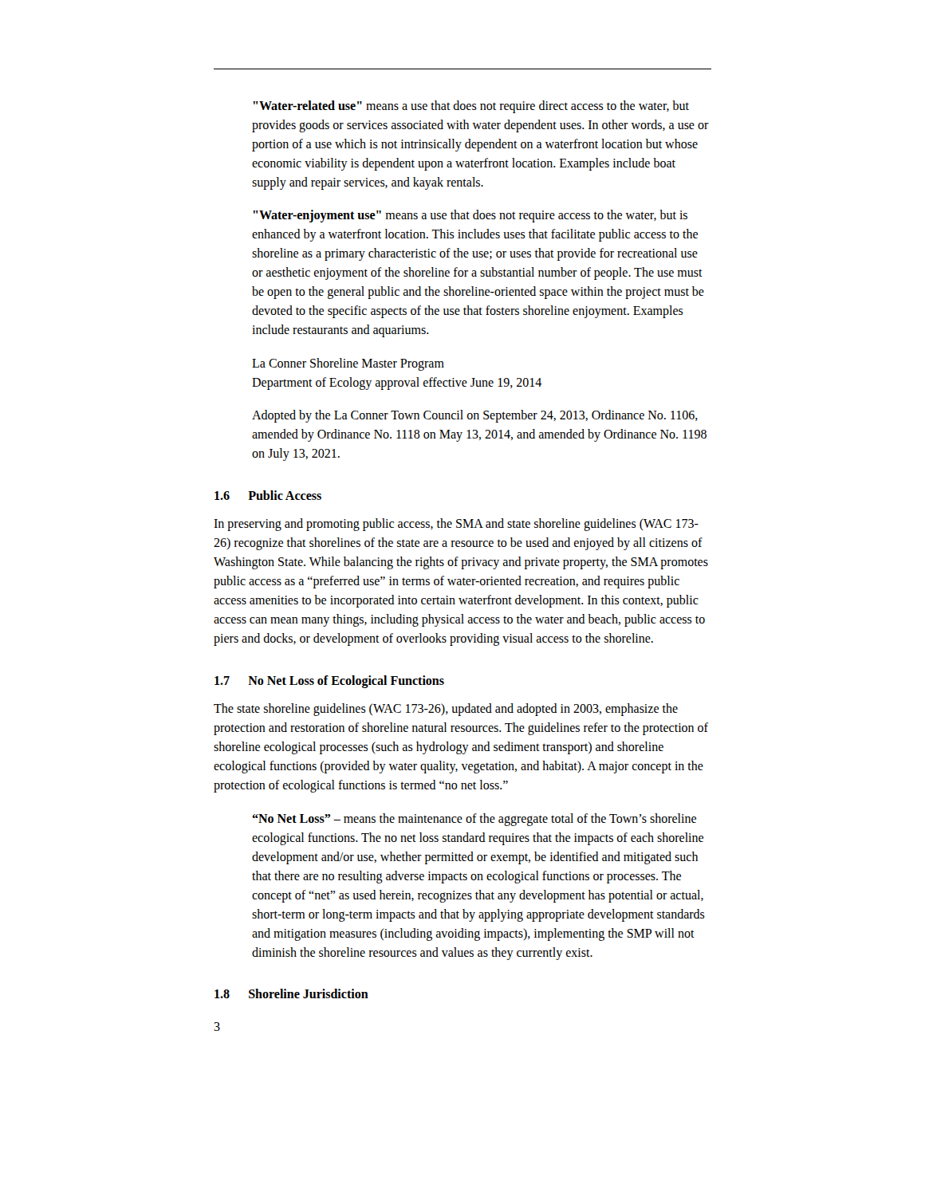"Water-related use" means a use that does not require direct access to the water, but provides goods or services associated with water dependent uses. In other words, a use or portion of a use which is not intrinsically dependent on a waterfront location but whose economic viability is dependent upon a waterfront location. Examples include boat supply and repair services, and kayak rentals.
"Water-enjoyment use" means a use that does not require access to the water, but is enhanced by a waterfront location. This includes uses that facilitate public access to the shoreline as a primary characteristic of the use; or uses that provide for recreational use or aesthetic enjoyment of the shoreline for a substantial number of people. The use must be open to the general public and the shoreline-oriented space within the project must be devoted to the specific aspects of the use that fosters shoreline enjoyment. Examples include restaurants and aquariums.
La Conner Shoreline Master Program
Department of Ecology approval effective June 19, 2014
Adopted by the La Conner Town Council on September 24, 2013, Ordinance No. 1106, amended by Ordinance No. 1118 on May 13, 2014, and amended by Ordinance No. 1198 on July 13, 2021.
1.6 Public Access
In preserving and promoting public access, the SMA and state shoreline guidelines (WAC 173- 26) recognize that shorelines of the state are a resource to be used and enjoyed by all citizens of Washington State. While balancing the rights of privacy and private property, the SMA promotes public access as a “preferred use” in terms of water-oriented recreation, and requires public access amenities to be incorporated into certain waterfront development. In this context, public access can mean many things, including physical access to the water and beach, public access to piers and docks, or development of overlooks providing visual access to the shoreline.
1.7 No Net Loss of Ecological Functions
The state shoreline guidelines (WAC 173-26), updated and adopted in 2003, emphasize the protection and restoration of shoreline natural resources. The guidelines refer to the protection of shoreline ecological processes (such as hydrology and sediment transport) and shoreline ecological functions (provided by water quality, vegetation, and habitat). A major concept in the protection of ecological functions is termed “no net loss.”
“No Net Loss” – means the maintenance of the aggregate total of the Town’s shoreline ecological functions. The no net loss standard requires that the impacts of each shoreline development and/or use, whether permitted or exempt, be identified and mitigated such that there are no resulting adverse impacts on ecological functions or processes. The concept of “net” as used herein, recognizes that any development has potential or actual, short-term or long-term impacts and that by applying appropriate development standards and mitigation measures (including avoiding impacts), implementing the SMP will not diminish the shoreline resources and values as they currently exist.
1.8 Shoreline Jurisdiction
3